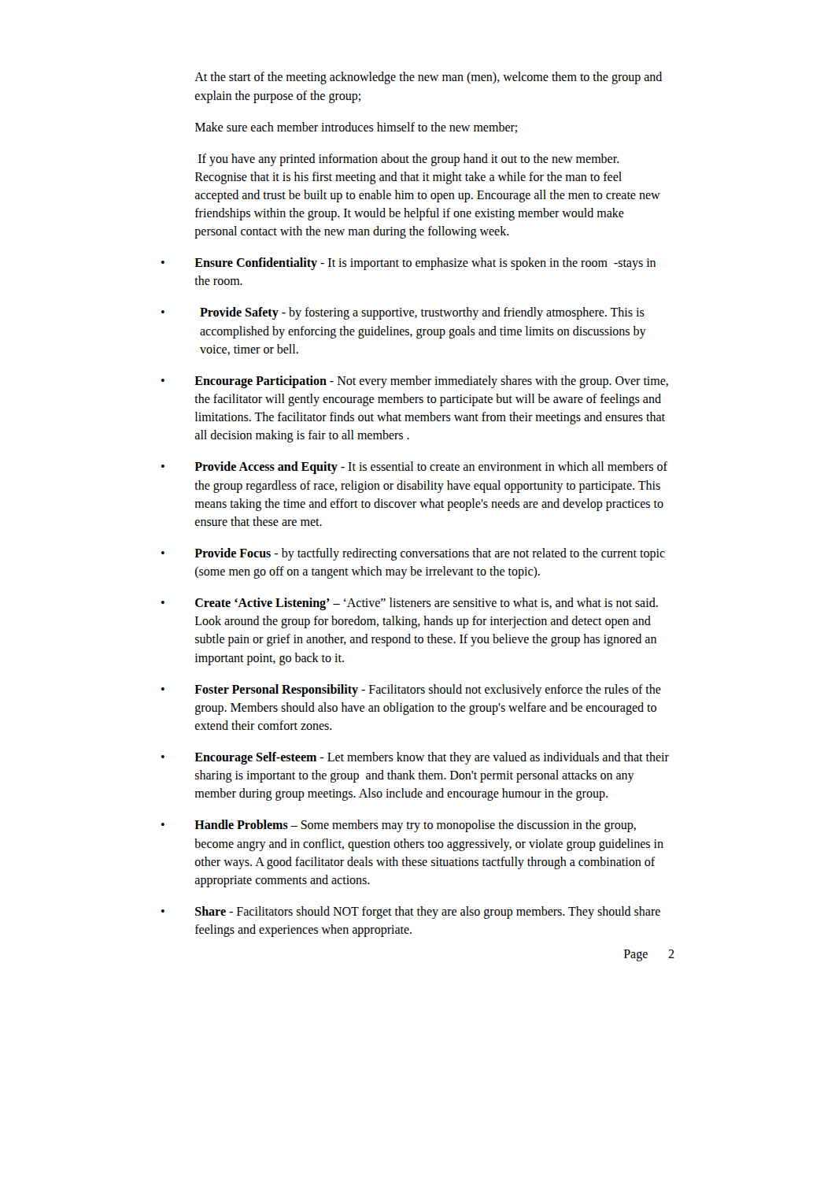At the start of the meeting acknowledge the new man (men), welcome them to the group and explain the purpose of the group;
Make sure each member introduces himself to the new member;
If you have any printed information about the group hand it out to the new member. Recognise that it is his first meeting and that it might take a while for the man to feel accepted and trust be built up to enable him to open up. Encourage all the men to create new friendships within the group. It would be helpful if one existing member would make personal contact with the new man during the following week.
Ensure Confidentiality - It is important to emphasize what is spoken in the room -stays in the room.
Provide Safety - by fostering a supportive, trustworthy and friendly atmosphere. This is accomplished by enforcing the guidelines, group goals and time limits on discussions by voice, timer or bell.
Encourage Participation - Not every member immediately shares with the group. Over time, the facilitator will gently encourage members to participate but will be aware of feelings and limitations. The facilitator finds out what members want from their meetings and ensures that all decision making is fair to all members .
Provide Access and Equity - It is essential to create an environment in which all members of the group regardless of race, religion or disability have equal opportunity to participate. This means taking the time and effort to discover what people's needs are and develop practices to ensure that these are met.
Provide Focus - by tactfully redirecting conversations that are not related to the current topic (some men go off on a tangent which may be irrelevant to the topic).
Create ‘Active Listening’ – ‘Active” listeners are sensitive to what is, and what is not said. Look around the group for boredom, talking, hands up for interjection and detect open and subtle pain or grief in another, and respond to these. If you believe the group has ignored an important point, go back to it.
Foster Personal Responsibility - Facilitators should not exclusively enforce the rules of the group. Members should also have an obligation to the group's welfare and be encouraged to extend their comfort zones.
Encourage Self-esteem - Let members know that they are valued as individuals and that their sharing is important to the group and thank them. Don't permit personal attacks on any member during group meetings. Also include and encourage humour in the group.
Handle Problems – Some members may try to monopolise the discussion in the group, become angry and in conflict, question others too aggressively, or violate group guidelines in other ways. A good facilitator deals with these situations tactfully through a combination of appropriate comments and actions.
Share - Facilitators should NOT forget that they are also group members. They should share feelings and experiences when appropriate.
Page2